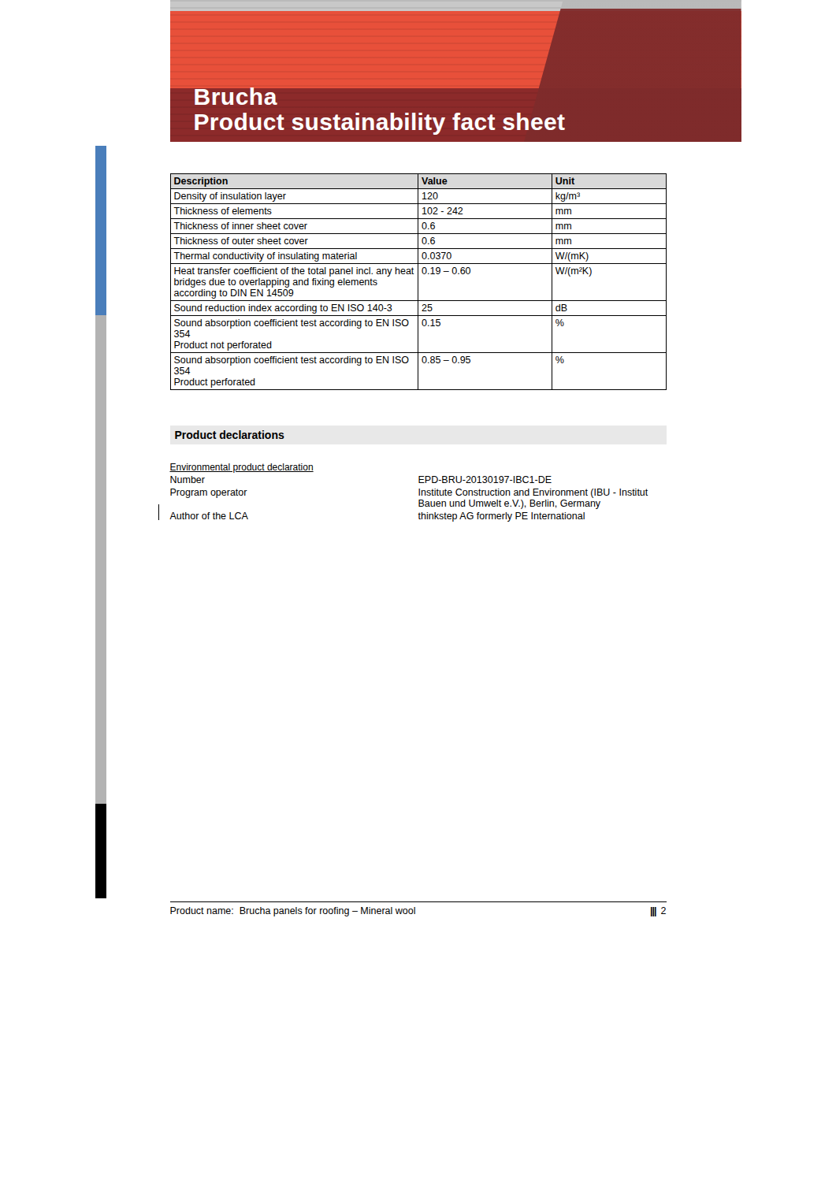Brucha
Product sustainability fact sheet
| Description | Value | Unit |
| --- | --- | --- |
| Density of insulation layer | 120 | kg/m³ |
| Thickness of elements | 102 - 242 | mm |
| Thickness of inner sheet cover | 0.6 | mm |
| Thickness of outer sheet cover | 0.6 | mm |
| Thermal conductivity of insulating material | 0.0370 | W/(mK) |
| Heat transfer coefficient of the total panel incl. any heat bridges due to overlapping and fixing elements according to DIN EN 14509 | 0.19 – 0.60 | W/(m²K) |
| Sound reduction index according to EN ISO 140-3 | 25 | dB |
| Sound absorption coefficient test according to EN ISO 354 Product not perforated | 0.15 | % |
| Sound absorption coefficient test according to EN ISO 354 Product perforated | 0.85 – 0.95 | % |
Product declarations
Environmental product declaration
| Number | EPD-BRU-20130197-IBC1-DE |
| Program operator | Institute Construction and Environment (IBU - Institut Bauen und Umwelt e.V.), Berlin, Germany |
| Author of the LCA | thinkstep AG formerly PE International |
Product name: Brucha panels for roofing – Mineral wool
|||2